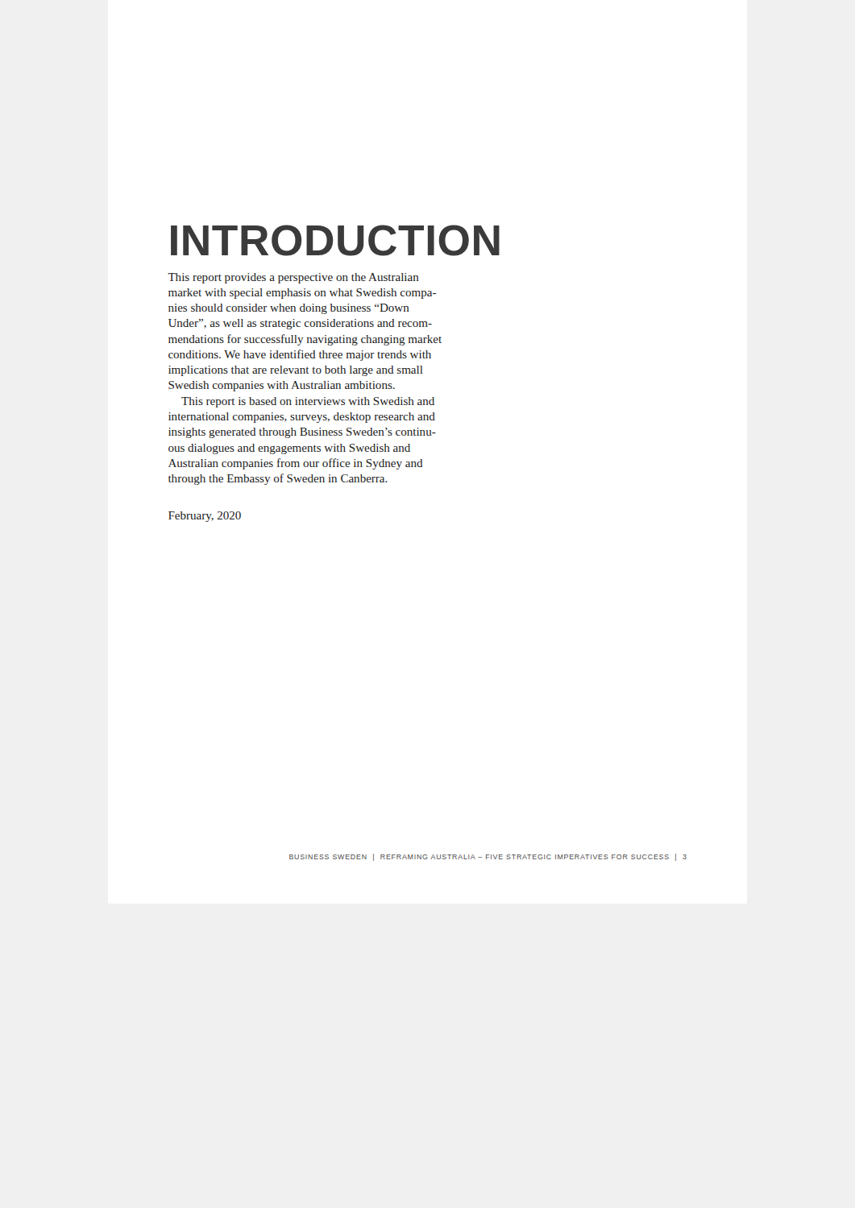INTRODUCTION
This report provides a perspective on the Australian market with special emphasis on what Swedish companies should consider when doing business “Down Under”, as well as strategic considerations and recommendations for successfully navigating changing market conditions. We have identified three major trends with implications that are relevant to both large and small Swedish companies with Australian ambitions.
This report is based on interviews with Swedish and international companies, surveys, desktop research and insights generated through Business Sweden’s continuous dialogues and engagements with Swedish and Australian companies from our office in Sydney and through the Embassy of Sweden in Canberra.
February, 2020
BUSINESS SWEDEN | REFRAMING AUSTRALIA – FIVE STRATEGIC IMPERATIVES FOR SUCCESS | 3